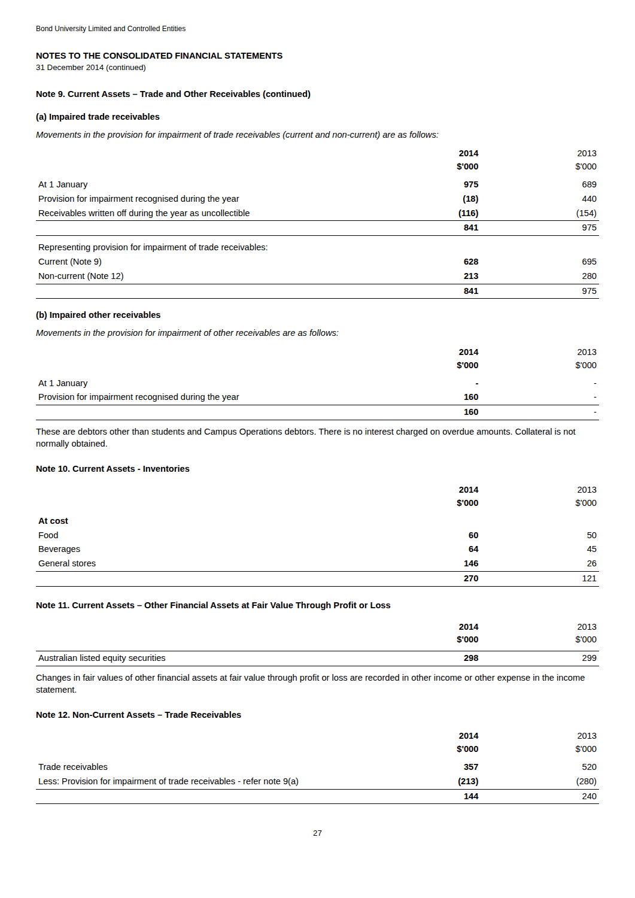Bond University Limited and Controlled Entities
NOTES TO THE CONSOLIDATED FINANCIAL STATEMENTS
31 December 2014 (continued)
Note 9. Current Assets – Trade and Other Receivables (continued)
(a) Impaired trade receivables
Movements in the provision for impairment of trade receivables (current and non-current) are as follows:
| | 2014 | 2013 |
| | $'000 | $'000 |
| At 1 January | 975 | 689 |
| Provision for impairment recognised during the year | (18) | 440 |
| Receivables written off during the year as uncollectible | (116) | (154) |
| | 841 | 975 |
| Representing provision for impairment of trade receivables: | | |
| Current (Note 9) | 628 | 695 |
| Non-current (Note 12) | 213 | 280 |
| | 841 | 975 |
(b) Impaired other receivables
Movements in the provision for impairment of other receivables are as follows:
| | 2014 | 2013 |
| | $'000 | $'000 |
| At 1 January | - | - |
| Provision for impairment recognised during the year | 160 | - |
| | 160 | - |
These are debtors other than students and Campus Operations debtors. There is no interest charged on overdue amounts. Collateral is not normally obtained.
Note 10. Current Assets - Inventories
| | 2014 | 2013 |
| | $'000 | $'000 |
| At cost | | |
| Food | 60 | 50 |
| Beverages | 64 | 45 |
| General stores | 146 | 26 |
| | 270 | 121 |
Note 11. Current Assets – Other Financial Assets at Fair Value Through Profit or Loss
| | 2014 | 2013 |
| | $'000 | $'000 |
| Australian listed equity securities | 298 | 299 |
Changes in fair values of other financial assets at fair value through profit or loss are recorded in other income or other expense in the income statement.
Note 12. Non-Current Assets – Trade Receivables
| | 2014 | 2013 |
| | $'000 | $'000 |
| Trade receivables | 357 | 520 |
| Less: Provision for impairment of trade receivables - refer note 9(a) | (213) | (280) |
| | 144 | 240 |
27